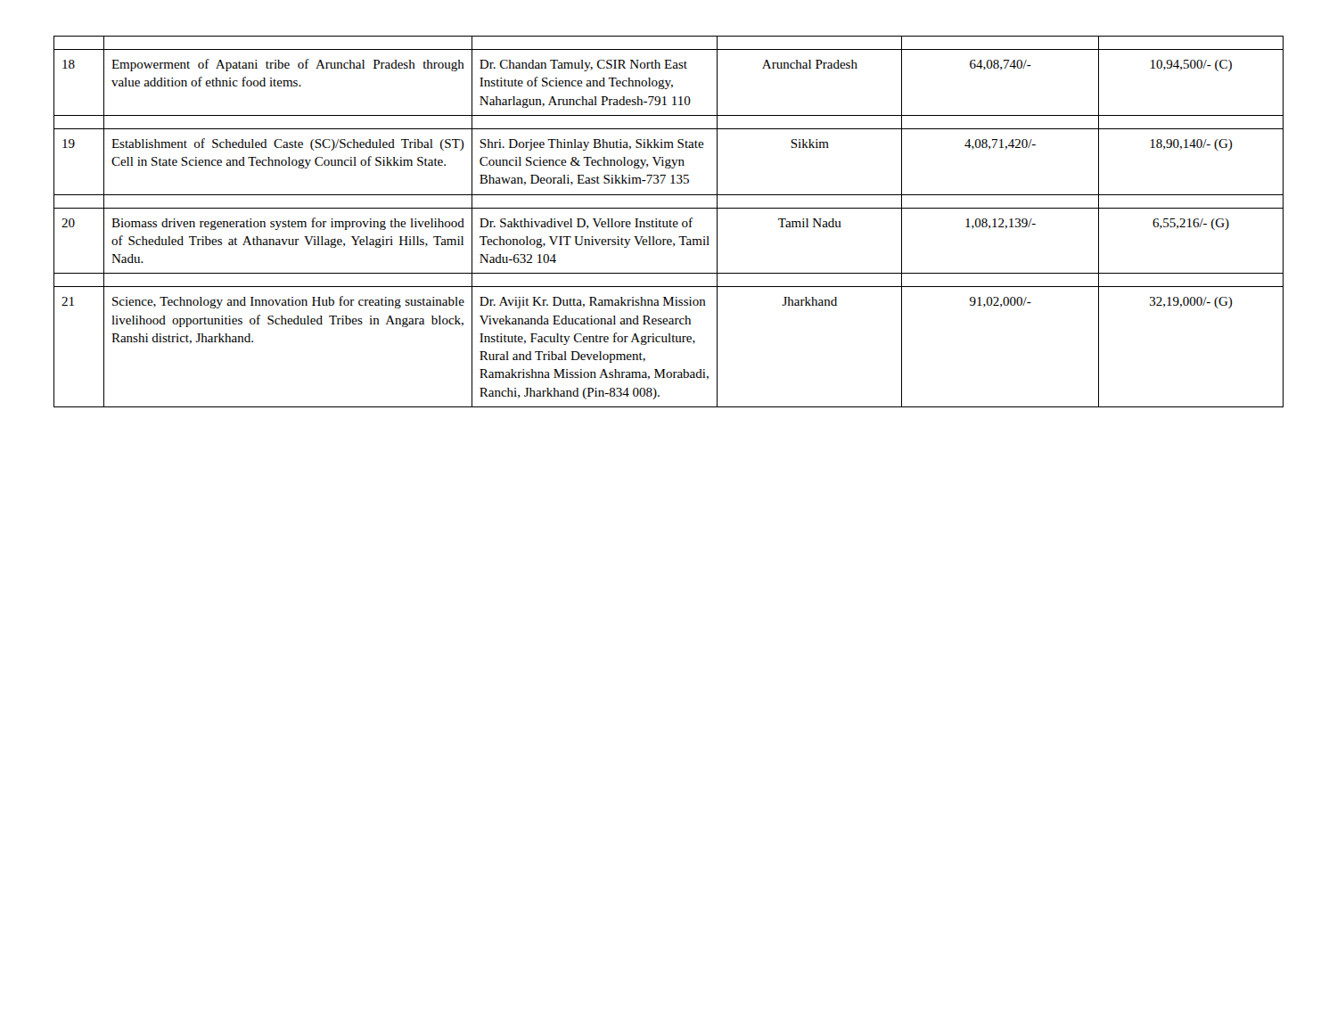| 18 | Empowerment of Apatani tribe of Arunchal Pradesh through value addition of ethnic food items. | Dr. Chandan Tamuly, CSIR North East Institute of Science and Technology, Naharlagun, Arunchal Pradesh-791 110 | Arunchal Pradesh | 64,08,740/- | 10,94,500/- (C) |
| 19 | Establishment of Scheduled Caste (SC)/Scheduled Tribal (ST) Cell in State Science and Technology Council of Sikkim State. | Shri. Dorjee Thinlay Bhutia, Sikkim State Council Science & Technology, Vigyn Bhawan, Deorali, East Sikkim-737 135 | Sikkim | 4,08,71,420/- | 18,90,140/- (G) |
| 20 | Biomass driven regeneration system for improving the livelihood of Scheduled Tribes at Athanavur Village, Yelagiri Hills, Tamil Nadu. | Dr. Sakthivadivel D, Vellore Institute of Techonolog, VIT University Vellore, Tamil Nadu-632 104 | Tamil Nadu | 1,08,12,139/- | 6,55,216/- (G) |
| 21 | Science, Technology and Innovation Hub for creating sustainable livelihood opportunities of Scheduled Tribes in Angara block, Ranshi district, Jharkhand. | Dr. Avijit Kr. Dutta, Ramakrishna Mission Vivekananda Educational and Research Institute, Faculty Centre for Agriculture, Rural and Tribal Development, Ramakrishna Mission Ashrama, Morabadi, Ranchi, Jharkhand (Pin-834 008). | Jharkhand | 91,02,000/- | 32,19,000/- (G) |